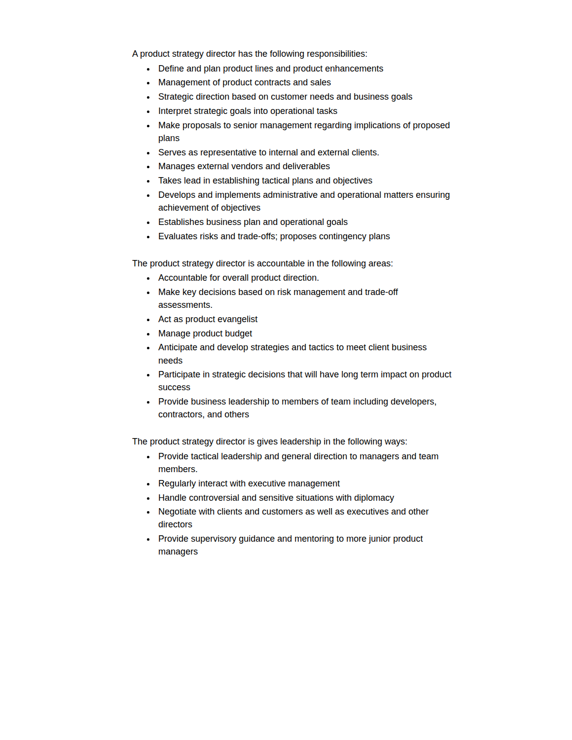A product strategy director has the following responsibilities:
Define and plan product lines and product enhancements
Management of product contracts and sales
Strategic direction based on customer needs and business goals
Interpret strategic goals into operational tasks
Make proposals to senior management regarding implications of proposed plans
Serves as representative to internal and external clients.
Manages external vendors and deliverables
Takes lead in establishing tactical plans and objectives
Develops and implements administrative and operational matters ensuring achievement of objectives
Establishes business plan and operational goals
Evaluates risks and trade-offs; proposes contingency plans
The product strategy director is accountable in the following areas:
Accountable for overall product direction.
Make key decisions based on risk management and trade-off assessments.
Act as product evangelist
Manage product budget
Anticipate and develop strategies and tactics to meet client business needs
Participate in strategic decisions that will have long term impact on product success
Provide business leadership to members of team including developers, contractors, and others
The product strategy director is gives leadership in the following ways:
Provide tactical leadership and general direction to managers and team members.
Regularly interact with executive management
Handle controversial and sensitive situations with diplomacy
Negotiate with clients and customers as well as executives and other directors
Provide supervisory guidance and mentoring to more junior product managers